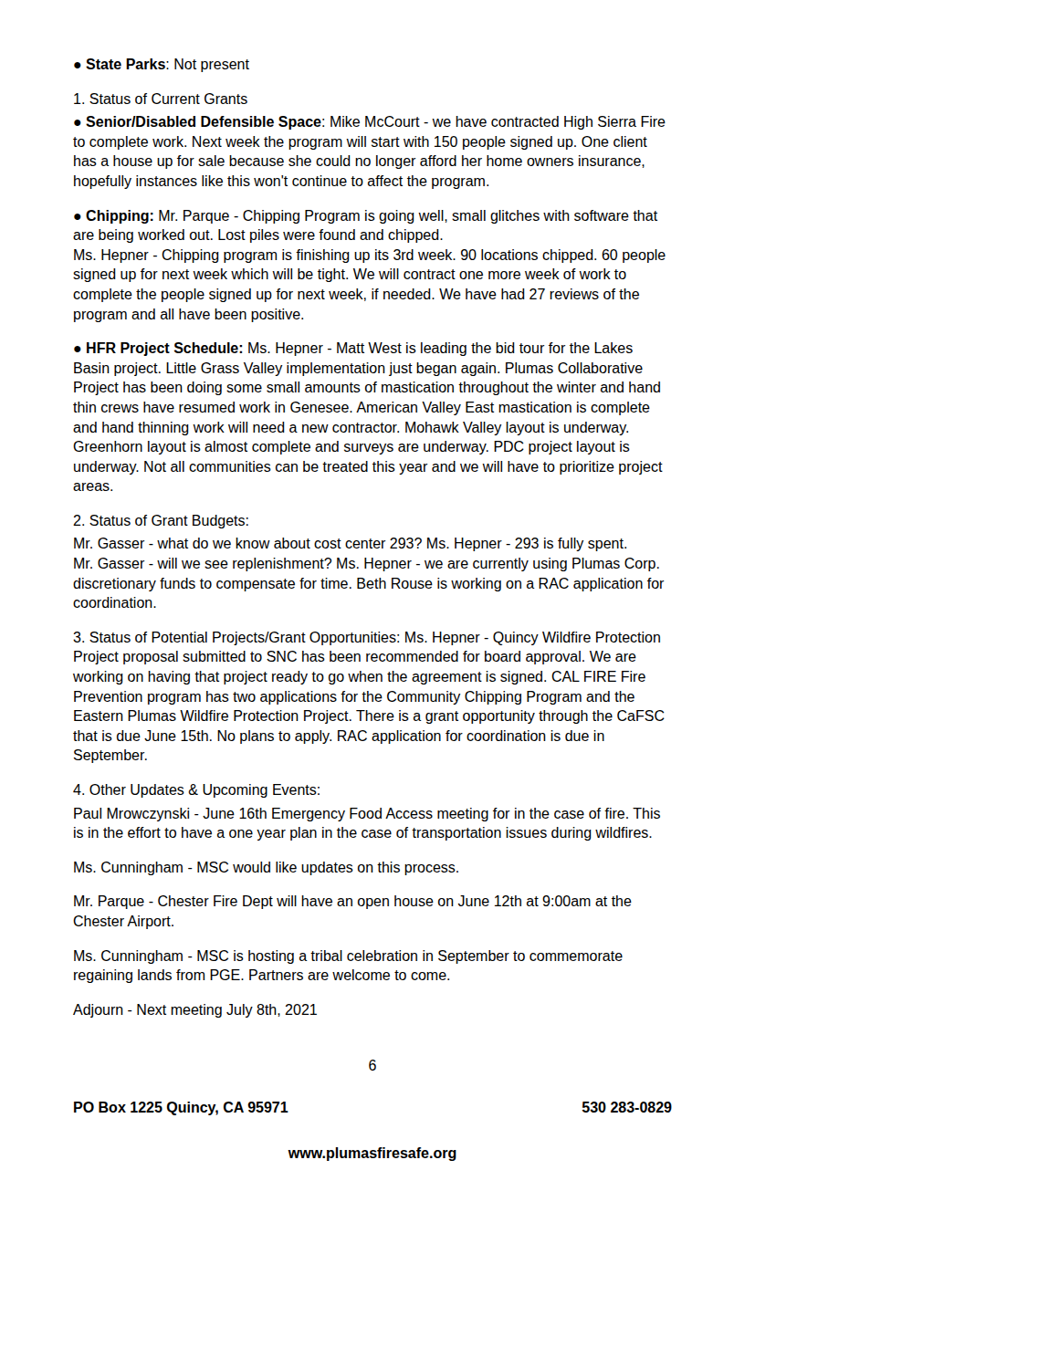● State Parks: Not present
1. Status of Current Grants
● Senior/Disabled Defensible Space: Mike McCourt - we have contracted High Sierra Fire to complete work. Next week the program will start with 150 people signed up. One client has a house up for sale because she could no longer afford her home owners insurance, hopefully instances like this won't continue to affect the program.
● Chipping: Mr. Parque - Chipping Program is going well, small glitches with software that are being worked out. Lost piles were found and chipped.
Ms. Hepner - Chipping program is finishing up its 3rd week. 90 locations chipped. 60 people signed up for next week which will be tight. We will contract one more week of work to complete the people signed up for next week, if needed. We have had 27 reviews of the program and all have been positive.
● HFR Project Schedule: Ms. Hepner - Matt West is leading the bid tour for the Lakes Basin project. Little Grass Valley implementation just began again. Plumas Collaborative Project has been doing some small amounts of mastication throughout the winter and hand thin crews have resumed work in Genesee. American Valley East mastication is complete and hand thinning work will need a new contractor. Mohawk Valley layout is underway. Greenhorn layout is almost complete and surveys are underway. PDC project layout is underway. Not all communities can be treated this year and we will have to prioritize project areas.
2. Status of Grant Budgets:
Mr. Gasser - what do we know about cost center 293? Ms. Hepner - 293 is fully spent.
Mr. Gasser - will we see replenishment? Ms. Hepner - we are currently using Plumas Corp. discretionary funds to compensate for time. Beth Rouse is working on a RAC application for coordination.
3. Status of Potential Projects/Grant Opportunities: Ms. Hepner - Quincy Wildfire Protection Project proposal submitted to SNC has been recommended for board approval. We are working on having that project ready to go when the agreement is signed. CAL FIRE Fire Prevention program has two applications for the Community Chipping Program and the Eastern Plumas Wildfire Protection Project. There is a grant opportunity through the CaFSC that is due June 15th. No plans to apply. RAC application for coordination is due in September.
4. Other Updates & Upcoming Events:
Paul Mrowczynski - June 16th Emergency Food Access meeting for in the case of fire. This is in the effort to have a one year plan in the case of transportation issues during wildfires.
Ms. Cunningham - MSC would like updates on this process.
Mr. Parque - Chester Fire Dept will have an open house on June 12th at 9:00am at the Chester Airport.
Ms. Cunningham - MSC is hosting a tribal celebration in September to commemorate regaining lands from PGE. Partners are welcome to come.
Adjourn - Next meeting July 8th, 2021
6
PO Box 1225 Quincy, CA 95971 530 283-0829
www.plumasfiresafe.org